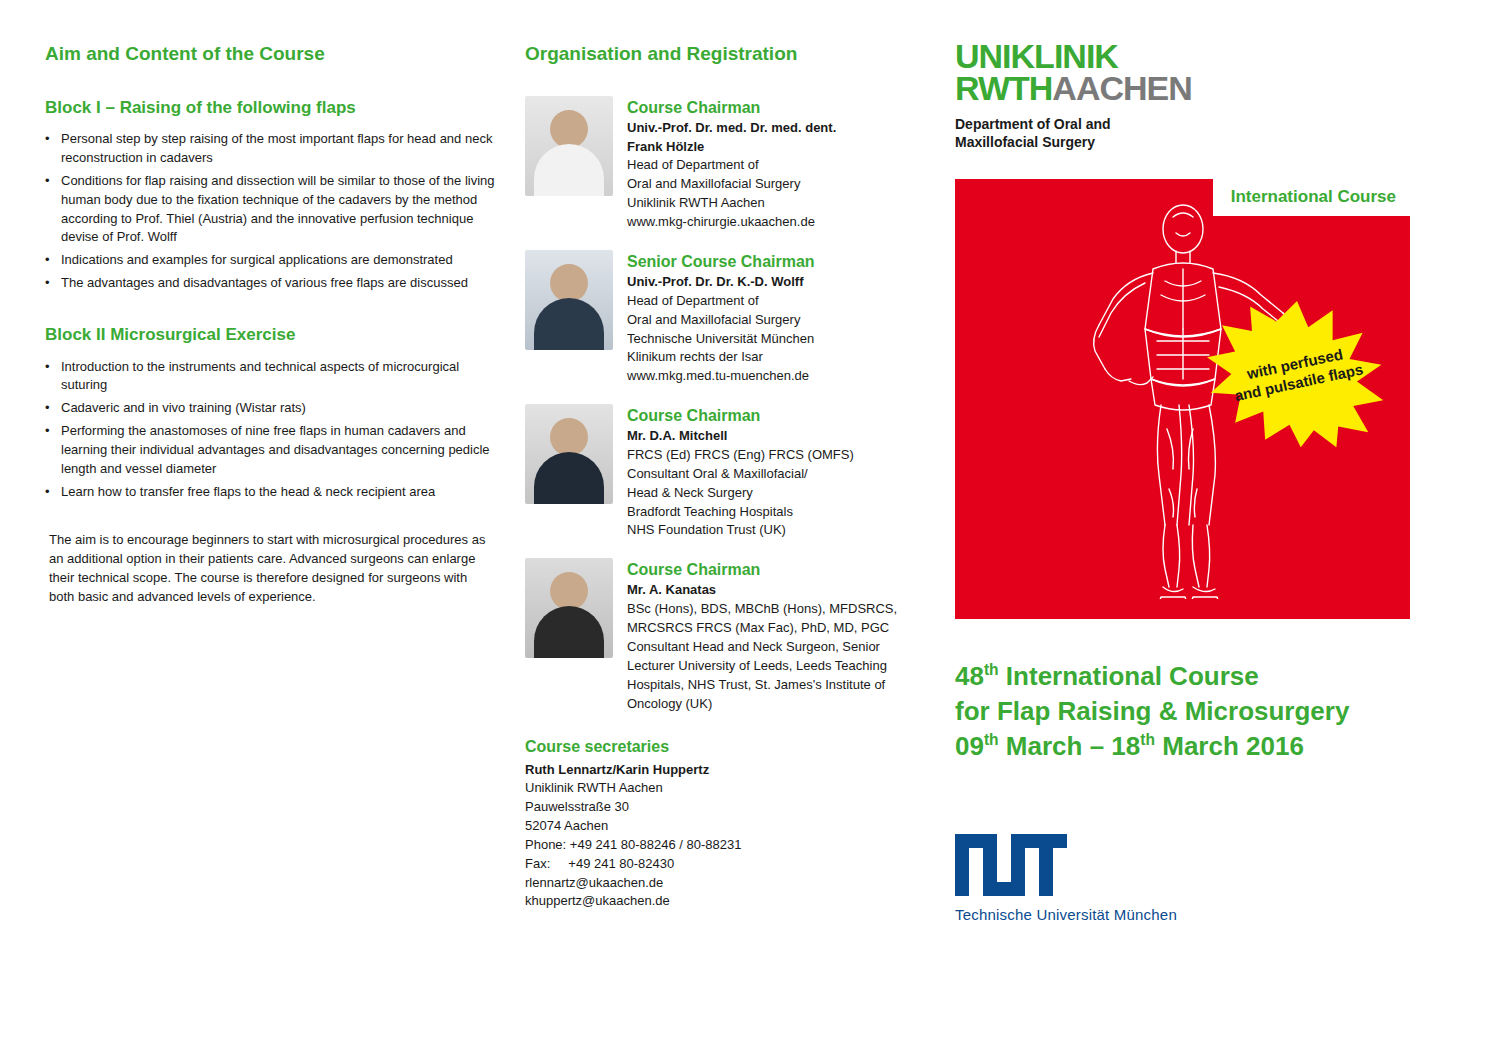Aim and Content of the Course
Block I – Raising of the following flaps
Personal step by step raising of the most important flaps for head and neck reconstruction in cadavers
Conditions for flap raising and dissection will be similar to those of the living human body due to the fixation technique of the cadavers by the method according to Prof. Thiel (Austria) and the innovative perfusion technique devise of Prof. Wolff
Indications and examples for surgical applications are demonstrated
The advantages and disadvantages of various free flaps are discussed
Block II Microsurgical Exercise
Introduction to the instruments and technical aspects of microcurgical suturing
Cadaveric and in vivo training (Wistar rats)
Performing the anastomoses of nine free flaps in human cadavers and learning their individual advantages and disadvantages concerning pedicle length and vessel diameter
Learn how to transfer free flaps to the head & neck recipient area
The aim is to encourage beginners to start with microsurgical procedures as an additional option in their patients care. Advanced surgeons can enlarge their technical scope. The course is therefore designed for surgeons with both basic and advanced levels of experience.
Organisation and Registration
Course Chairman
Univ.-Prof. Dr. med. Dr. med. dent.
Frank Hölzle
Head of Department of
Oral and Maxillofacial Surgery
Uniklinik RWTH Aachen
www.mkg-chirurgie.ukaachen.de
Senior Course Chairman
Univ.-Prof. Dr. Dr. K.-D. Wolff
Head of Department of
Oral and Maxillofacial Surgery
Technische Universität München
Klinikum rechts der Isar
www.mkg.med.tu-muenchen.de
Course Chairman
Mr. D.A. Mitchell
FRCS (Ed) FRCS (Eng) FRCS (OMFS)
Consultant Oral & Maxillofacial/
Head & Neck Surgery
Bradfordt Teaching Hospitals
NHS Foundation Trust (UK)
Course Chairman
Mr. A. Kanatas
BSc (Hons), BDS, MBChB (Hons), MFDSRCS, MRCSRCS FRCS (Max Fac), PhD, MD, PGC Consultant Head and Neck Surgeon, Senior Lecturer University of Leeds, Leeds Teaching Hospitals, NHS Trust, St. James's Institute of Oncology (UK)
Course secretaries
Ruth Lennartz/Karin Huppertz
Uniklinik RWTH Aachen
Pauwelsstraße 30
52074 Aachen
Phone: +49 241 80-88246 / 80-88231
Fax: +49 241 80-82430
rlennartz@ukaachen.de
khuppertz@ukaachen.de
UNIKLINIK RWTH AACHEN
Department of Oral and
Maxillofacial Surgery
International Course
with perfused
and pulsatile flaps
48th International Course
for Flap Raising & Microsurgery
09th March – 18th March 2016
Technische Universität München